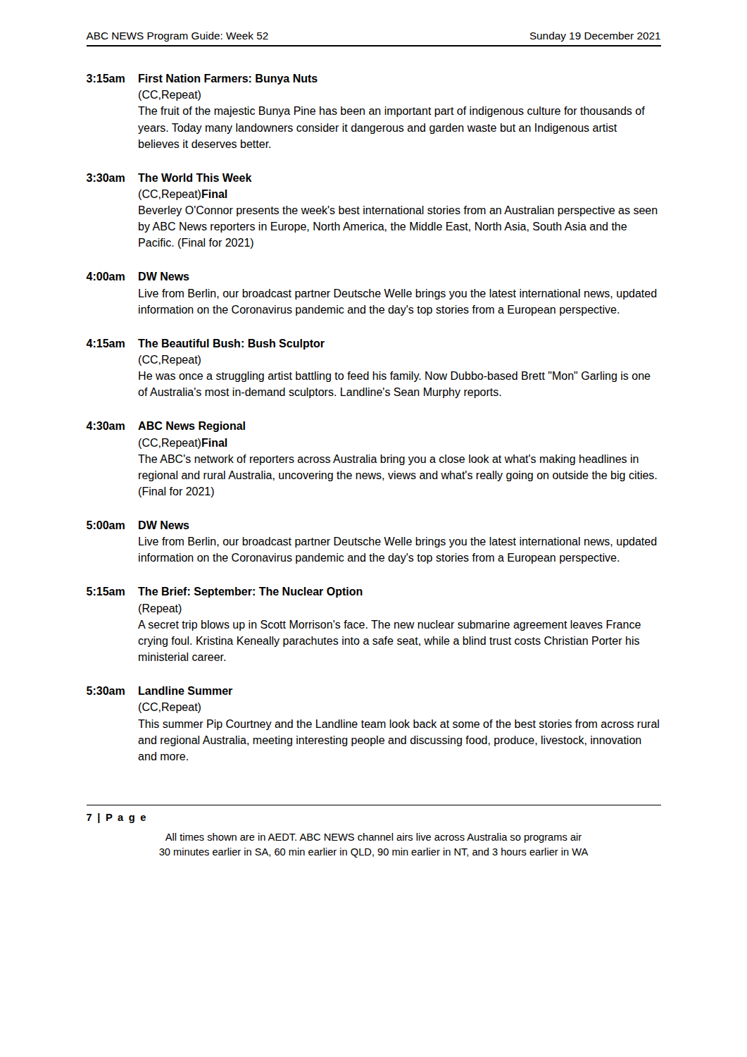ABC NEWS Program Guide: Week 52 Sunday 19 December 2021
| 3:15am | First Nation Farmers: Bunya Nuts (CC,Repeat) The fruit of the majestic Bunya Pine has been an important part of indigenous culture for thousands of years. Today many landowners consider it dangerous and garden waste but an Indigenous artist believes it deserves better. |
| 3:30am | The World This Week (CC,Repeat) Final Beverley O'Connor presents the week's best international stories from an Australian perspective as seen by ABC News reporters in Europe, North America, the Middle East, North Asia, South Asia and the Pacific. (Final for 2021) |
| 4:00am | DW News Live from Berlin, our broadcast partner Deutsche Welle brings you the latest international news, updated information on the Coronavirus pandemic and the day's top stories from a European perspective. |
| 4:15am | The Beautiful Bush: Bush Sculptor (CC,Repeat) He was once a struggling artist battling to feed his family. Now Dubbo-based Brett "Mon" Garling is one of Australia's most in-demand sculptors. Landline's Sean Murphy reports. |
| 4:30am | ABC News Regional (CC,Repeat) Final The ABC's network of reporters across Australia bring you a close look at what's making headlines in regional and rural Australia, uncovering the news, views and what's really going on outside the big cities. (Final for 2021) |
| 5:00am | DW News Live from Berlin, our broadcast partner Deutsche Welle brings you the latest international news, updated information on the Coronavirus pandemic and the day's top stories from a European perspective. |
| 5:15am | The Brief: September: The Nuclear Option (Repeat) A secret trip blows up in Scott Morrison's face. The new nuclear submarine agreement leaves France crying foul. Kristina Keneally parachutes into a safe seat, while a blind trust costs Christian Porter his ministerial career. |
| 5:30am | Landline Summer (CC,Repeat) This summer Pip Courtney and the Landline team look back at some of the best stories from across rural and regional Australia, meeting interesting people and discussing food, produce, livestock, innovation and more. |
7 | P a g e
All times shown are in AEDT. ABC NEWS channel airs live across Australia so programs air
30 minutes earlier in SA, 60 min earlier in QLD, 90 min earlier in NT, and 3 hours earlier in WA